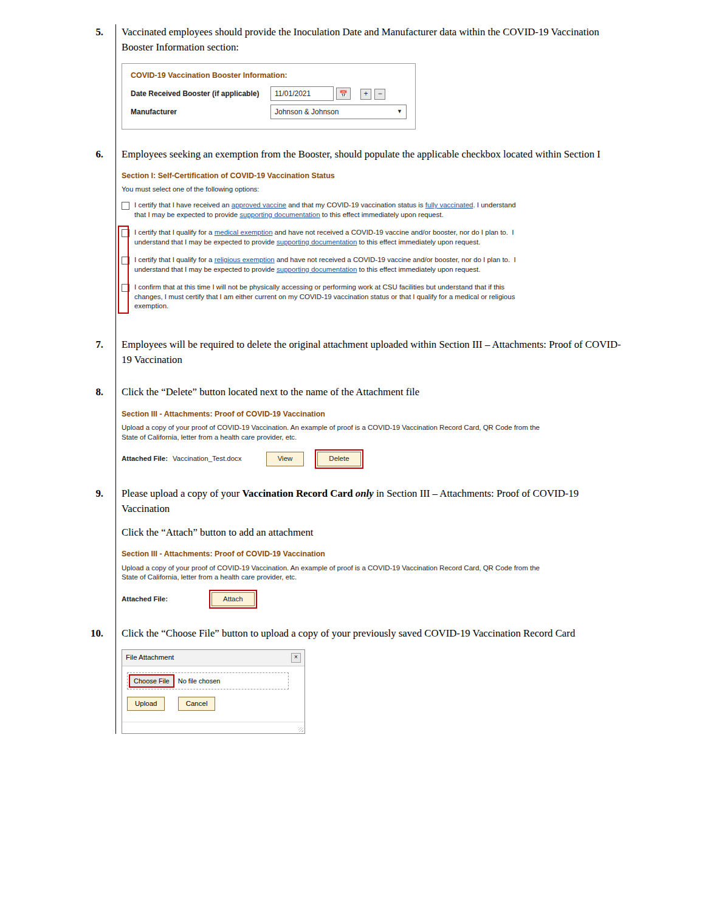5.
Vaccinated employees should provide the Inoculation Date and Manufacturer data within the COVID-19 Vaccination Booster Information section:
COVID-19 Vaccination Booster Information:
Date Received Booster (if applicable) 11/01/2021 📅 + −
Manufacturer Johnson & Johnson ▼
6.
Employees seeking an exemption from the Booster, should populate the applicable checkbox located within Section I
Section I: Self-Certification of COVID-19 Vaccination Status
You must select one of the following options:
I certify that I have received an approved vaccine and that my COVID-19 vaccination status is fully vaccinated. I understand that I may be expected to provide supporting documentation to this effect immediately upon request.
I certify that I qualify for a medical exemption and have not received a COVID-19 vaccine and/or booster, nor do I plan to. I understand that I may be expected to provide supporting documentation to this effect immediately upon request.
I certify that I qualify for a religious exemption and have not received a COVID-19 vaccine and/or booster, nor do I plan to. I understand that I may be expected to provide supporting documentation to this effect immediately upon request.
I confirm that at this time I will not be physically accessing or performing work at CSU facilities but understand that if this changes, I must certify that I am either current on my COVID-19 vaccination status or that I qualify for a medical or religious exemption.
7.
Employees will be required to delete the original attachment uploaded within Section III – Attachments: Proof of COVID-19 Vaccination
8.
Click the “Delete” button located next to the name of the Attachment file
Section III - Attachments: Proof of COVID-19 Vaccination
Upload a copy of your proof of COVID-19 Vaccination. An example of proof is a COVID-19 Vaccination Record Card, QR Code from the State of California, letter from a health care provider, etc.
Attached File: Vaccination_Test.docx View Delete
9.
Please upload a copy of your Vaccination Record Card only in Section III – Attachments: Proof of COVID-19 Vaccination
Click the “Attach” button to add an attachment
Section III - Attachments: Proof of COVID-19 Vaccination
Upload a copy of your proof of COVID-19 Vaccination. An example of proof is a COVID-19 Vaccination Record Card, QR Code from the State of California, letter from a health care provider, etc.
Attached File: Attach
10.
Click the “Choose File” button to upload a copy of your previously saved COVID-19 Vaccination Record Card
File Attachment ×
Choose File No file chosen
Upload Cancel